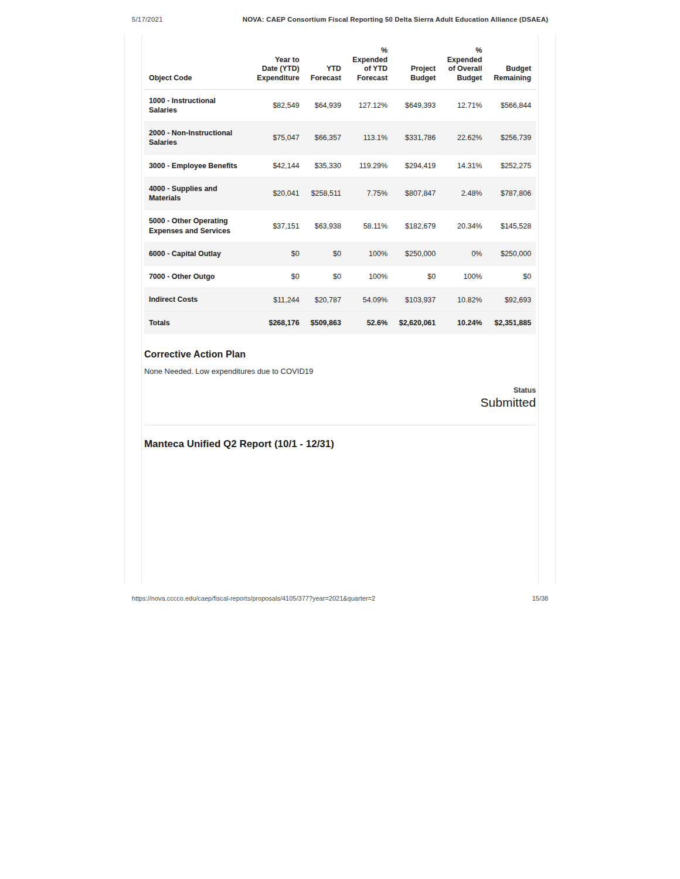5/17/2021
NOVA: CAEP Consortium Fiscal Reporting 50 Delta Sierra Adult Education Alliance (DSAEA)
| Object Code | Year to Date (YTD) Expenditure | YTD Forecast | % Expended of YTD Forecast | Project Budget | % Expended of Overall Budget | Budget Remaining |
| --- | --- | --- | --- | --- | --- | --- |
| 1000 - Instructional Salaries | $82,549 | $64,939 | 127.12% | $649,393 | 12.71% | $566,844 |
| 2000 - Non-Instructional Salaries | $75,047 | $66,357 | 113.1% | $331,786 | 22.62% | $256,739 |
| 3000 - Employee Benefits | $42,144 | $35,330 | 119.29% | $294,419 | 14.31% | $252,275 |
| 4000 - Supplies and Materials | $20,041 | $258,511 | 7.75% | $807,847 | 2.48% | $787,806 |
| 5000 - Other Operating Expenses and Services | $37,151 | $63,938 | 58.11% | $182,679 | 20.34% | $145,528 |
| 6000 - Capital Outlay | $0 | $0 | 100% | $250,000 | 0% | $250,000 |
| 7000 - Other Outgo | $0 | $0 | 100% | $0 | 100% | $0 |
| Indirect Costs | $11,244 | $20,787 | 54.09% | $103,937 | 10.82% | $92,693 |
| Totals | $268,176 | $509,863 | 52.6% | $2,620,061 | 10.24% | $2,351,885 |
Corrective Action Plan
None Needed. Low expenditures due to COVID19
Status
Submitted
Manteca Unified Q2 Report (10/1 - 12/31)
https://nova.cccco.edu/caep/fiscal-reports/proposals/4105/377?year=2021&quarter=2
15/38